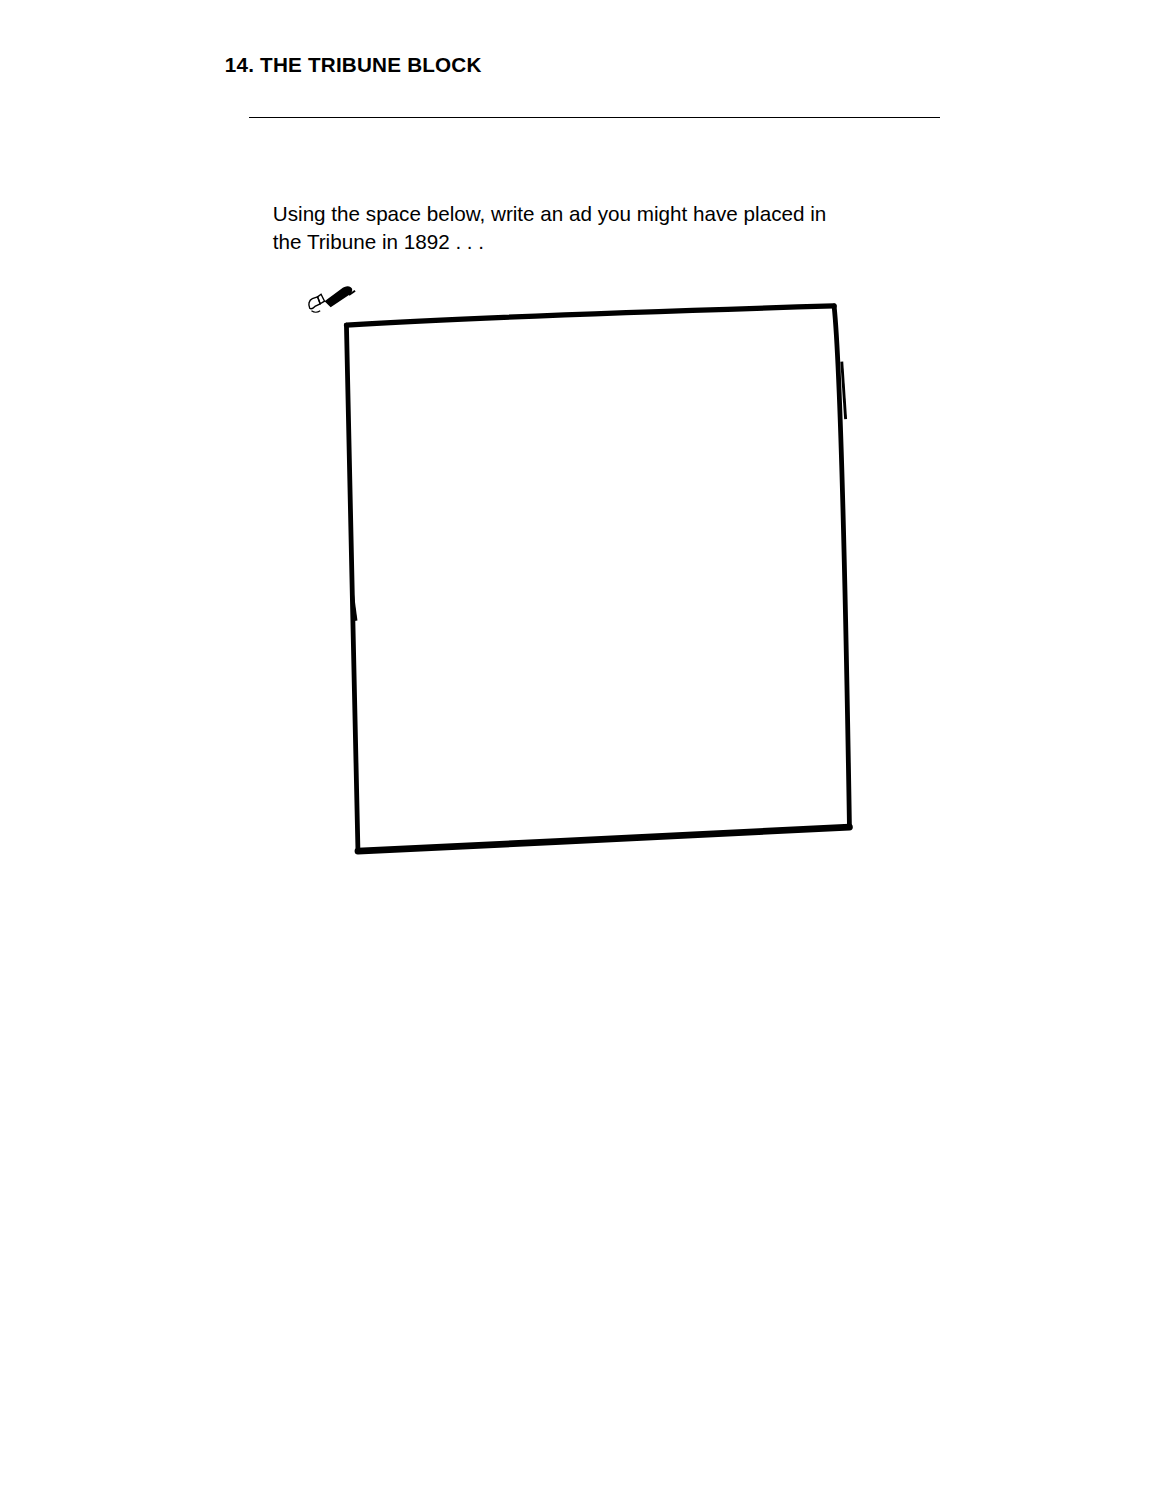14. THE TRIBUNE BLOCK
Using the space below, write an ad you might have placed in the Tribune in 1892 . . .